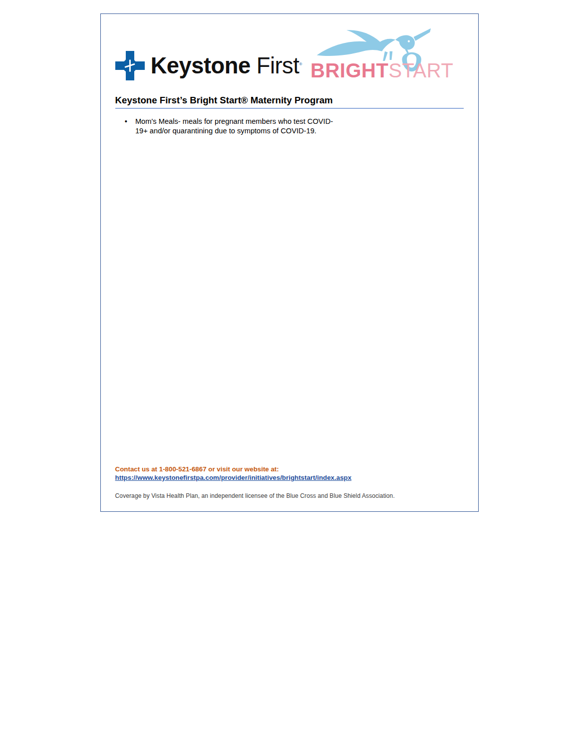Keystone First®
BRIGHT START
Keystone First’s Bright Start® Maternity Program
Mom's Meals- meals for pregnant members who test COVID-19+ and/or quarantining due to symptoms of COVID-19.
Contact us at 1-800-521-6867 or visit our website at:
https://www.keystonefirstpa.com/provider/initiatives/brightstart/index.aspx
Coverage by Vista Health Plan, an independent licensee of the Blue Cross and Blue Shield Association.